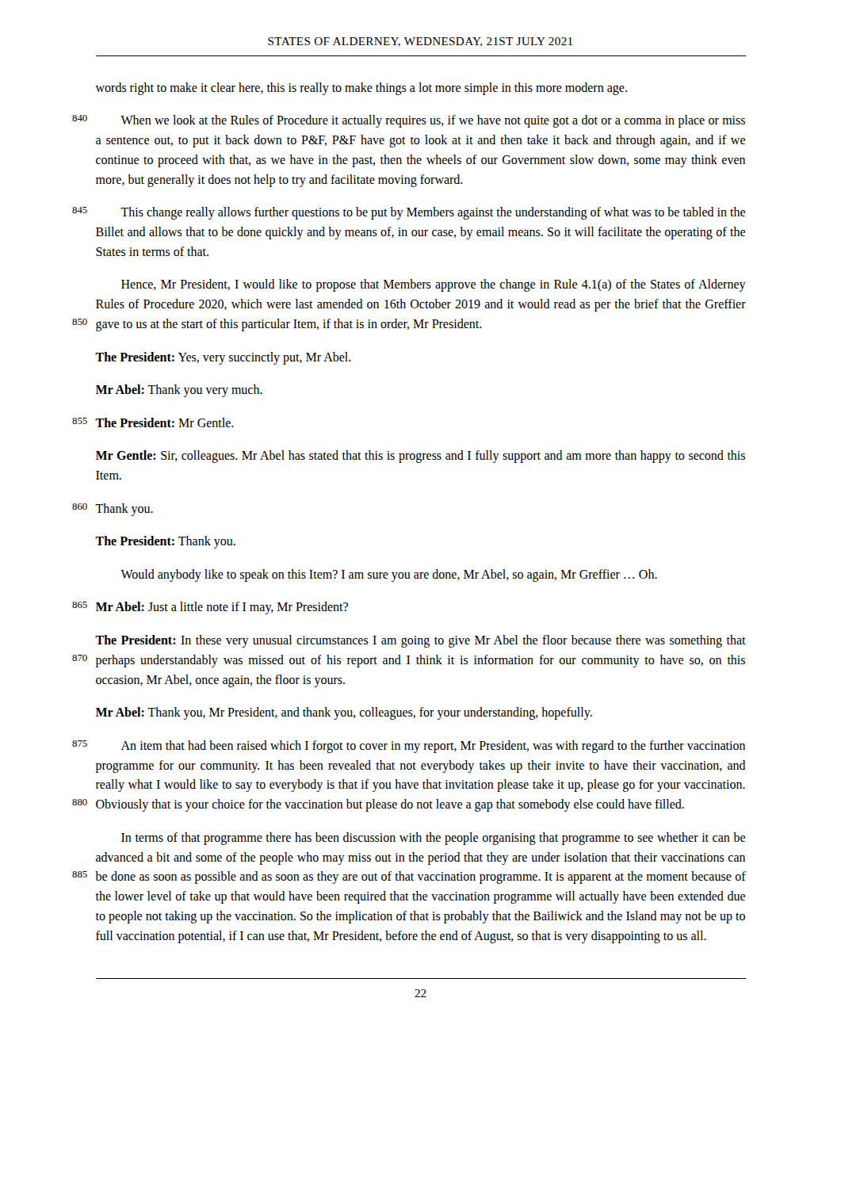States of Alderney, Wednesday, 21st July 2021
words right to make it clear here, this is really to make things a lot more simple in this more modern age.
840 When we look at the Rules of Procedure it actually requires us, if we have not quite got a dot or a comma in place or miss a sentence out, to put it back down to P&F, P&F have got to look at it and then take it back and through again, and if we continue to proceed with that, as we have in the past, then the wheels of our Government slow down, some may think even more, but generally it does not help to try and facilitate moving forward.
845 This change really allows further questions to be put by Members against the understanding of what was to be tabled in the Billet and allows that to be done quickly and by means of, in our case, by email means. So it will facilitate the operating of the States in terms of that.
Hence, Mr President, I would like to propose that Members approve the change in Rule 4.1(a) of the States of Alderney Rules of Procedure 2020, which were last amended on 16th October 2019 and it would read as per the brief that the Greffier gave to us at the start of this particular 850 Item, if that is in order, Mr President.
The President: Yes, very succinctly put, Mr Abel.
Mr Abel: Thank you very much.
855 The President: Mr Gentle.
Mr Gentle: Sir, colleagues. Mr Abel has stated that this is progress and I fully support and am more than happy to second this Item.
860 Thank you.
The President: Thank you.
Would anybody like to speak on this Item? I am sure you are done, Mr Abel, so again, Mr Greffier … Oh.
865
Mr Abel: Just a little note if I may, Mr President?
The President: In these very unusual circumstances I am going to give Mr Abel the floor because there was something that perhaps understandably was missed out of his report and I 870think it is information for our community to have so, on this occasion, Mr Abel, once again, the floor is yours.
Mr Abel: Thank you, Mr President, and thank you, colleagues, for your understanding, hopefully.
875 An item that had been raised which I forgot to cover in my report, Mr President, was with regard to the further vaccination programme for our community. It has been revealed that not everybody takes up their invite to have their vaccination, and really what I would like to say to everybody is that if you have that invitation please take it up, please go for your vaccination. Obviously that is your choice for the vaccination but please do not leave a gap that somebody else 880could have filled.
In terms of that programme there has been discussion with the people organising that programme to see whether it can be advanced a bit and some of the people who may miss out in the period that they are under isolation that their vaccinations can be done as soon as possible and as soon as they are out of that vaccination programme. It is apparent at the moment because 885of the lower level of take up that would have been required that the vaccination programme will actually have been extended due to people not taking up the vaccination. So the implication of that is probably that the Bailiwick and the Island may not be up to full vaccination potential, if I can use that, Mr President, before the end of August, so that is very disappointing to us all.
22